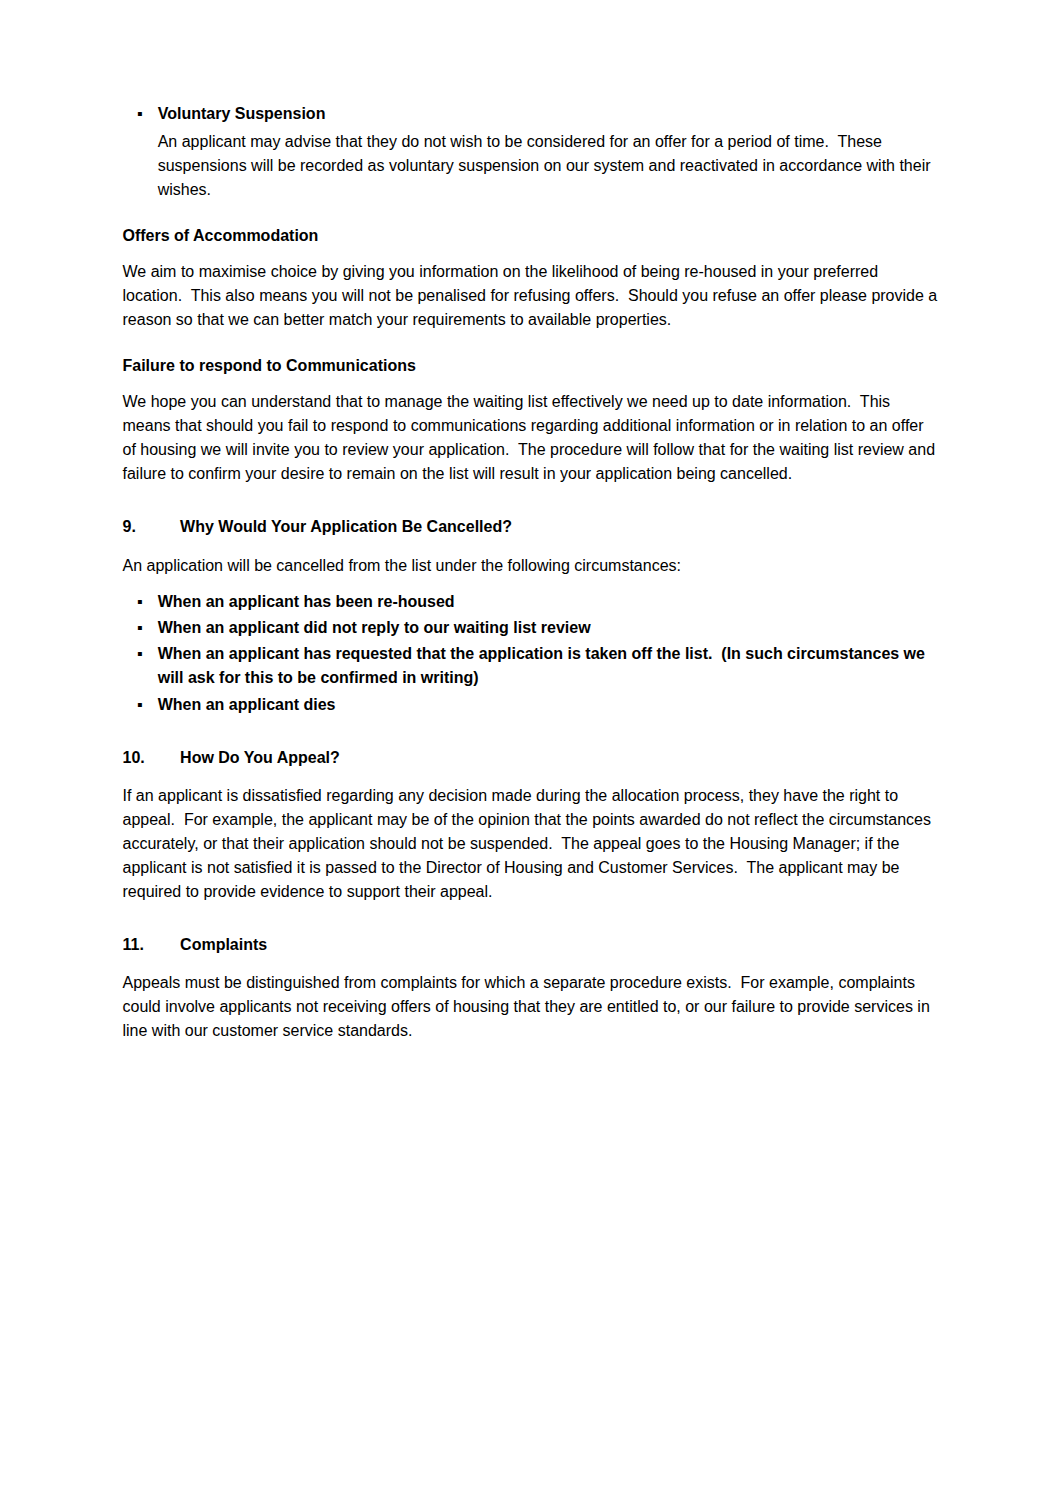Voluntary Suspension
An applicant may advise that they do not wish to be considered for an offer for a period of time. These suspensions will be recorded as voluntary suspension on our system and reactivated in accordance with their wishes.
Offers of Accommodation
We aim to maximise choice by giving you information on the likelihood of being re-housed in your preferred location. This also means you will not be penalised for refusing offers. Should you refuse an offer please provide a reason so that we can better match your requirements to available properties.
Failure to respond to Communications
We hope you can understand that to manage the waiting list effectively we need up to date information. This means that should you fail to respond to communications regarding additional information or in relation to an offer of housing we will invite you to review your application. The procedure will follow that for the waiting list review and failure to confirm your desire to remain on the list will result in your application being cancelled.
9. Why Would Your Application Be Cancelled?
An application will be cancelled from the list under the following circumstances:
When an applicant has been re-housed
When an applicant did not reply to our waiting list review
When an applicant has requested that the application is taken off the list. (In such circumstances we will ask for this to be confirmed in writing)
When an applicant dies
10. How Do You Appeal?
If an applicant is dissatisfied regarding any decision made during the allocation process, they have the right to appeal. For example, the applicant may be of the opinion that the points awarded do not reflect the circumstances accurately, or that their application should not be suspended. The appeal goes to the Housing Manager; if the applicant is not satisfied it is passed to the Director of Housing and Customer Services. The applicant may be required to provide evidence to support their appeal.
11. Complaints
Appeals must be distinguished from complaints for which a separate procedure exists. For example, complaints could involve applicants not receiving offers of housing that they are entitled to, or our failure to provide services in line with our customer service standards.